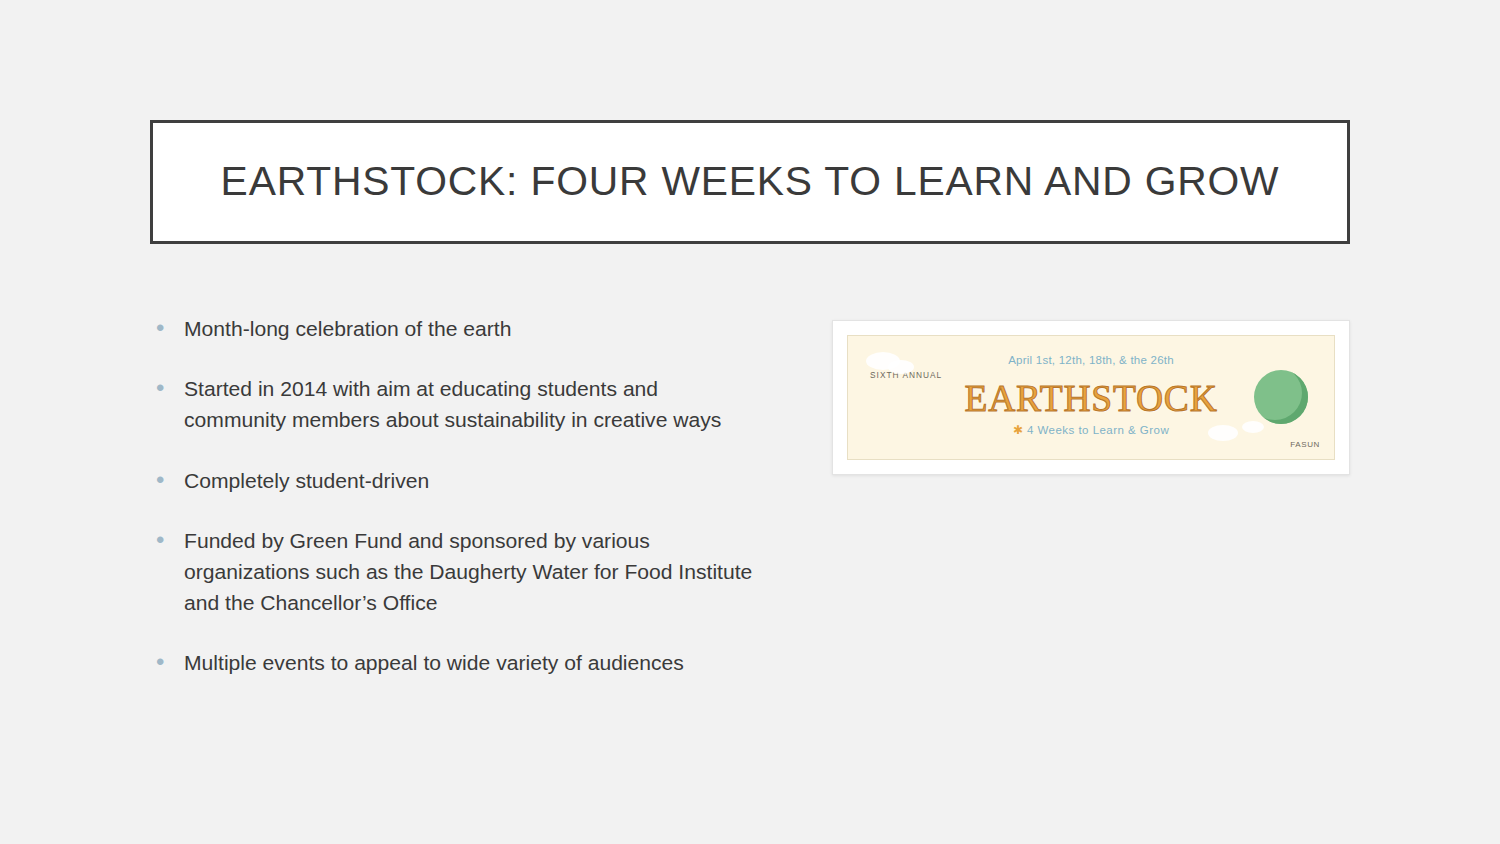Earthstock: Four Weeks to Learn and Grow
Month-long celebration of the earth
Started in 2014 with aim at educating students and community members about sustainability in creative ways
Completely student-driven
Funded by Green Fund and sponsored by various organizations such as the Daugherty Water for Food Institute and the Chancellor’s Office
Multiple events to appeal to wide variety of audiences
April 1st, 12th, 18th, & the 26th
SIXTH ANNUAL
EARTHSTOCK
✱ 4 Weeks to Learn & Grow
FASUN